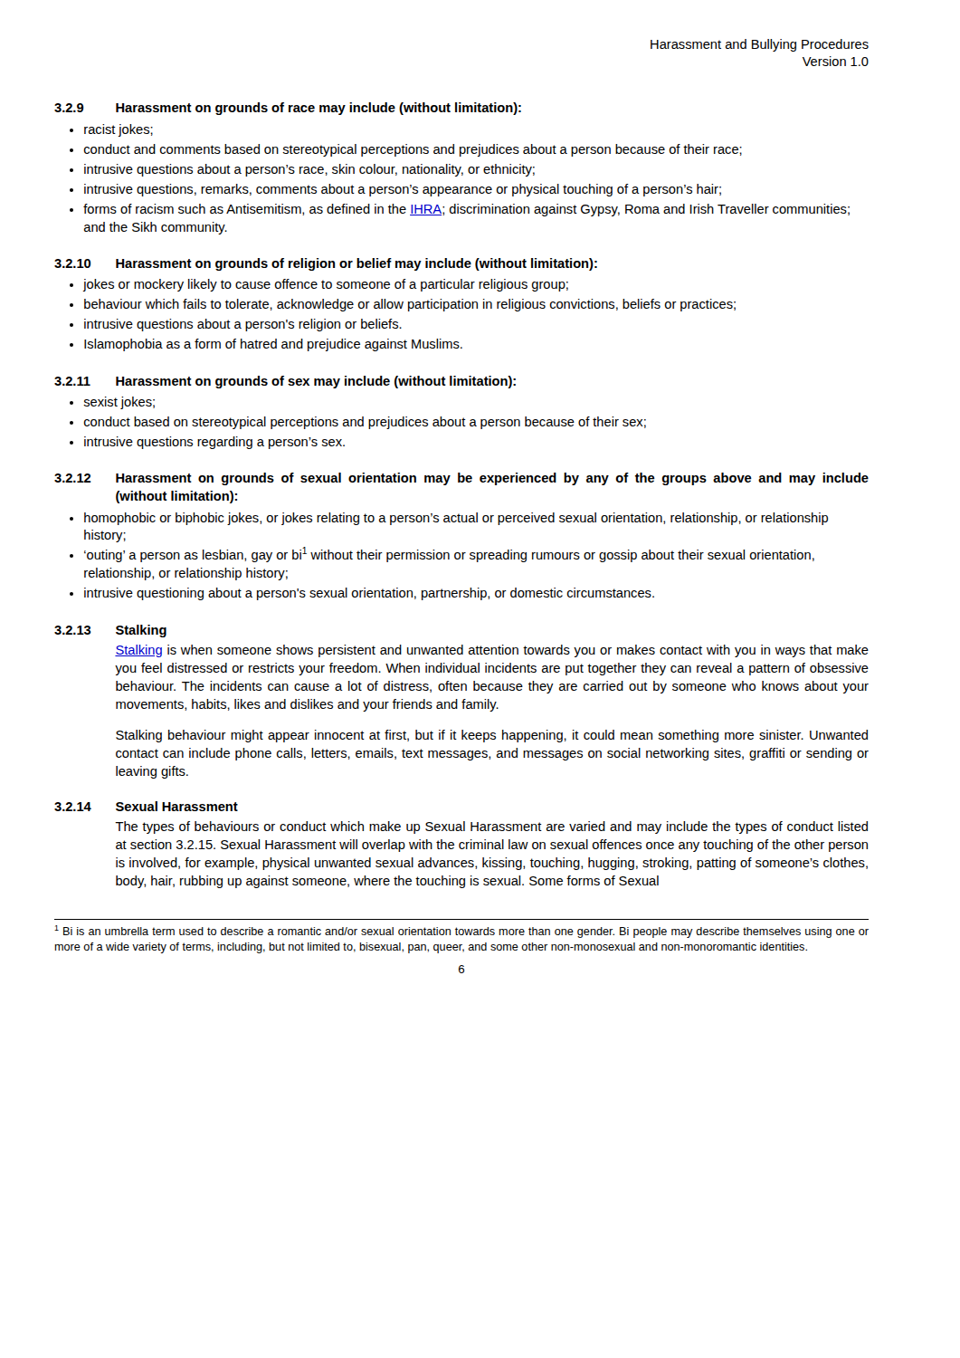Harassment and Bullying Procedures
Version 1.0
3.2.9
Harassment on grounds of race may include (without limitation):
racist jokes;
conduct and comments based on stereotypical perceptions and prejudices about a person because of their race;
intrusive questions about a person’s race, skin colour, nationality, or ethnicity;
intrusive questions, remarks, comments about a person’s appearance or physical touching of a person’s hair;
forms of racism such as Antisemitism, as defined in the IHRA; discrimination against Gypsy, Roma and Irish Traveller communities; and the Sikh community.
3.2.10
Harassment on grounds of religion or belief may include (without limitation):
jokes or mockery likely to cause offence to someone of a particular religious group;
behaviour which fails to tolerate, acknowledge or allow participation in religious convictions, beliefs or practices;
intrusive questions about a person's religion or beliefs.
Islamophobia as a form of hatred and prejudice against Muslims.
3.2.11
Harassment on grounds of sex may include (without limitation):
sexist jokes;
conduct based on stereotypical perceptions and prejudices about a person because of their sex;
intrusive questions regarding a person’s sex.
3.2.12
Harassment on grounds of sexual orientation may be experienced by any of the groups above and may include (without limitation):
homophobic or biphobic jokes, or jokes relating to a person’s actual or perceived sexual orientation, relationship, or relationship history;
‘outing’ a person as lesbian, gay or bi1 without their permission or spreading rumours or gossip about their sexual orientation, relationship, or relationship history;
intrusive questioning about a person's sexual orientation, partnership, or domestic circumstances.
3.2.13
Stalking
Stalking is when someone shows persistent and unwanted attention towards you or makes contact with you in ways that make you feel distressed or restricts your freedom. When individual incidents are put together they can reveal a pattern of obsessive behaviour. The incidents can cause a lot of distress, often because they are carried out by someone who knows about your movements, habits, likes and dislikes and your friends and family.
Stalking behaviour might appear innocent at first, but if it keeps happening, it could mean something more sinister. Unwanted contact can include phone calls, letters, emails, text messages, and messages on social networking sites, graffiti or sending or leaving gifts.
3.2.14
Sexual Harassment
The types of behaviours or conduct which make up Sexual Harassment are varied and may include the types of conduct listed at section 3.2.15. Sexual Harassment will overlap with the criminal law on sexual offences once any touching of the other person is involved, for example, physical unwanted sexual advances, kissing, touching, hugging, stroking, patting of someone’s clothes, body, hair, rubbing up against someone, where the touching is sexual. Some forms of Sexual
1 Bi is an umbrella term used to describe a romantic and/or sexual orientation towards more than one gender. Bi people may describe themselves using one or more of a wide variety of terms, including, but not limited to, bisexual, pan, queer, and some other non-monosexual and non-monoromantic identities.
6